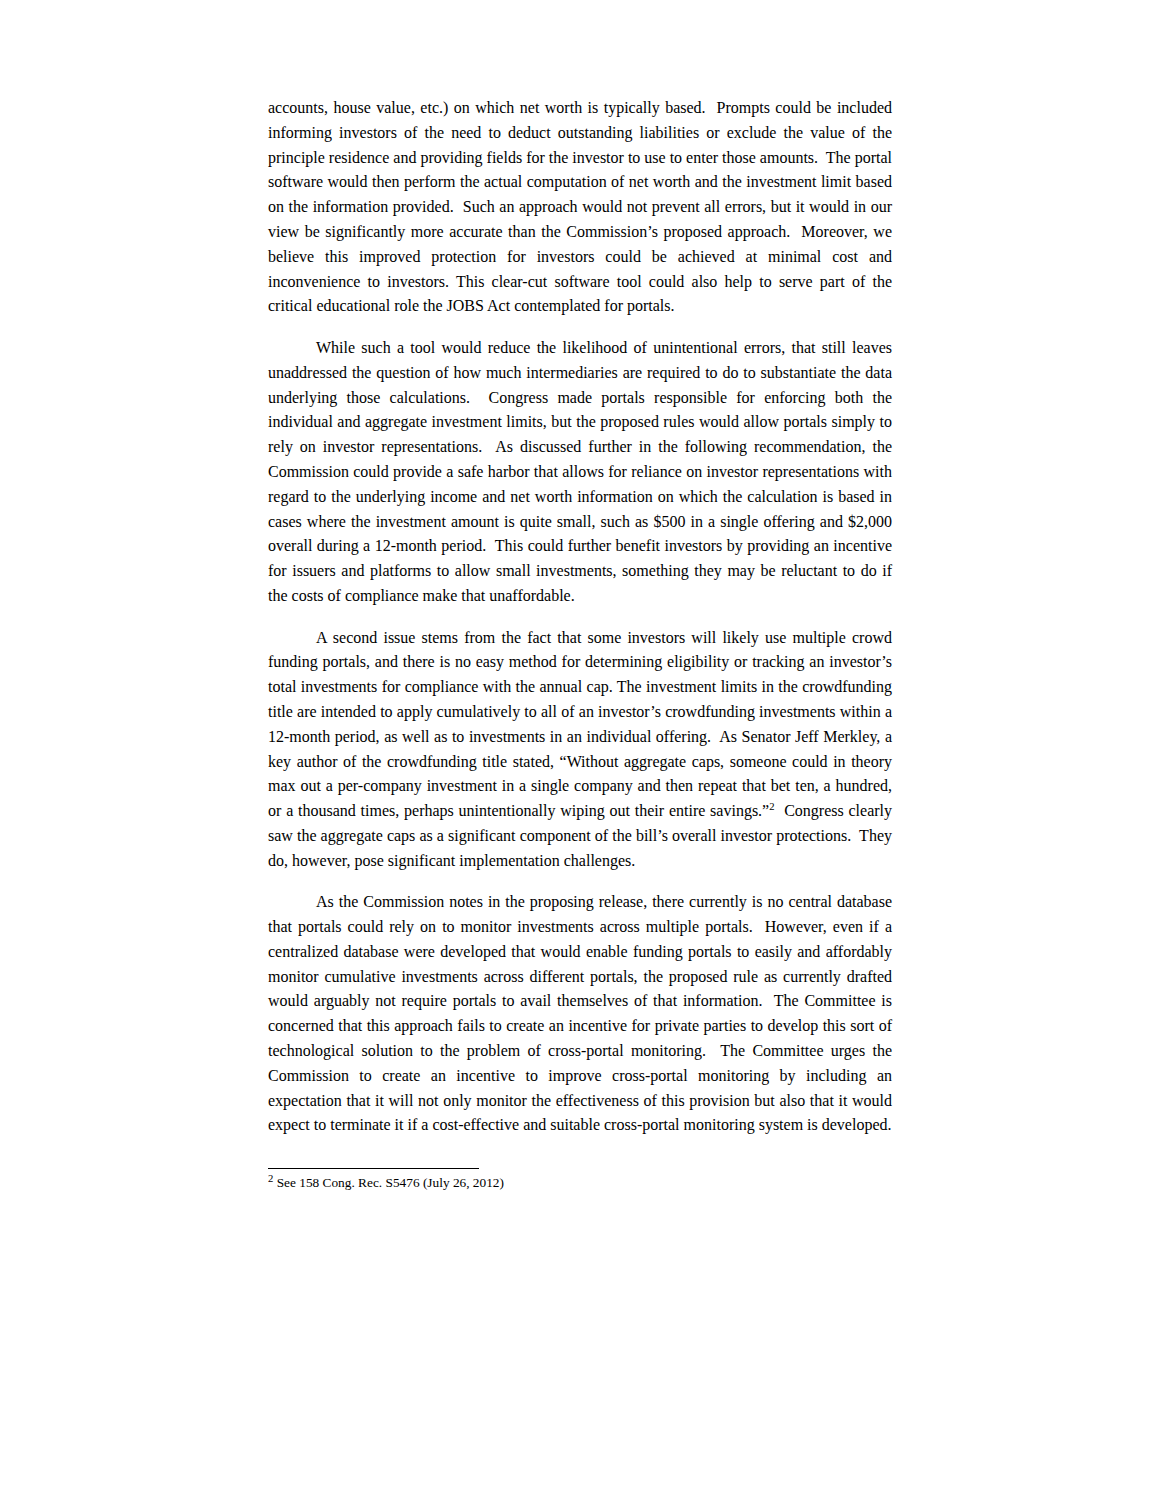accounts, house value, etc.) on which net worth is typically based. Prompts could be included informing investors of the need to deduct outstanding liabilities or exclude the value of the principle residence and providing fields for the investor to use to enter those amounts. The portal software would then perform the actual computation of net worth and the investment limit based on the information provided. Such an approach would not prevent all errors, but it would in our view be significantly more accurate than the Commission’s proposed approach. Moreover, we believe this improved protection for investors could be achieved at minimal cost and inconvenience to investors. This clear-cut software tool could also help to serve part of the critical educational role the JOBS Act contemplated for portals.
While such a tool would reduce the likelihood of unintentional errors, that still leaves unaddressed the question of how much intermediaries are required to do to substantiate the data underlying those calculations. Congress made portals responsible for enforcing both the individual and aggregate investment limits, but the proposed rules would allow portals simply to rely on investor representations. As discussed further in the following recommendation, the Commission could provide a safe harbor that allows for reliance on investor representations with regard to the underlying income and net worth information on which the calculation is based in cases where the investment amount is quite small, such as $500 in a single offering and $2,000 overall during a 12-month period. This could further benefit investors by providing an incentive for issuers and platforms to allow small investments, something they may be reluctant to do if the costs of compliance make that unaffordable.
A second issue stems from the fact that some investors will likely use multiple crowd funding portals, and there is no easy method for determining eligibility or tracking an investor’s total investments for compliance with the annual cap. The investment limits in the crowdfunding title are intended to apply cumulatively to all of an investor’s crowdfunding investments within a 12-month period, as well as to investments in an individual offering. As Senator Jeff Merkley, a key author of the crowdfunding title stated, “Without aggregate caps, someone could in theory max out a per-company investment in a single company and then repeat that bet ten, a hundred, or a thousand times, perhaps unintentionally wiping out their entire savings.”2 Congress clearly saw the aggregate caps as a significant component of the bill’s overall investor protections. They do, however, pose significant implementation challenges.
As the Commission notes in the proposing release, there currently is no central database that portals could rely on to monitor investments across multiple portals. However, even if a centralized database were developed that would enable funding portals to easily and affordably monitor cumulative investments across different portals, the proposed rule as currently drafted would arguably not require portals to avail themselves of that information. The Committee is concerned that this approach fails to create an incentive for private parties to develop this sort of technological solution to the problem of cross-portal monitoring. The Committee urges the Commission to create an incentive to improve cross-portal monitoring by including an expectation that it will not only monitor the effectiveness of this provision but also that it would expect to terminate it if a cost-effective and suitable cross-portal monitoring system is developed.
2 See 158 Cong. Rec. S5476 (July 26, 2012)